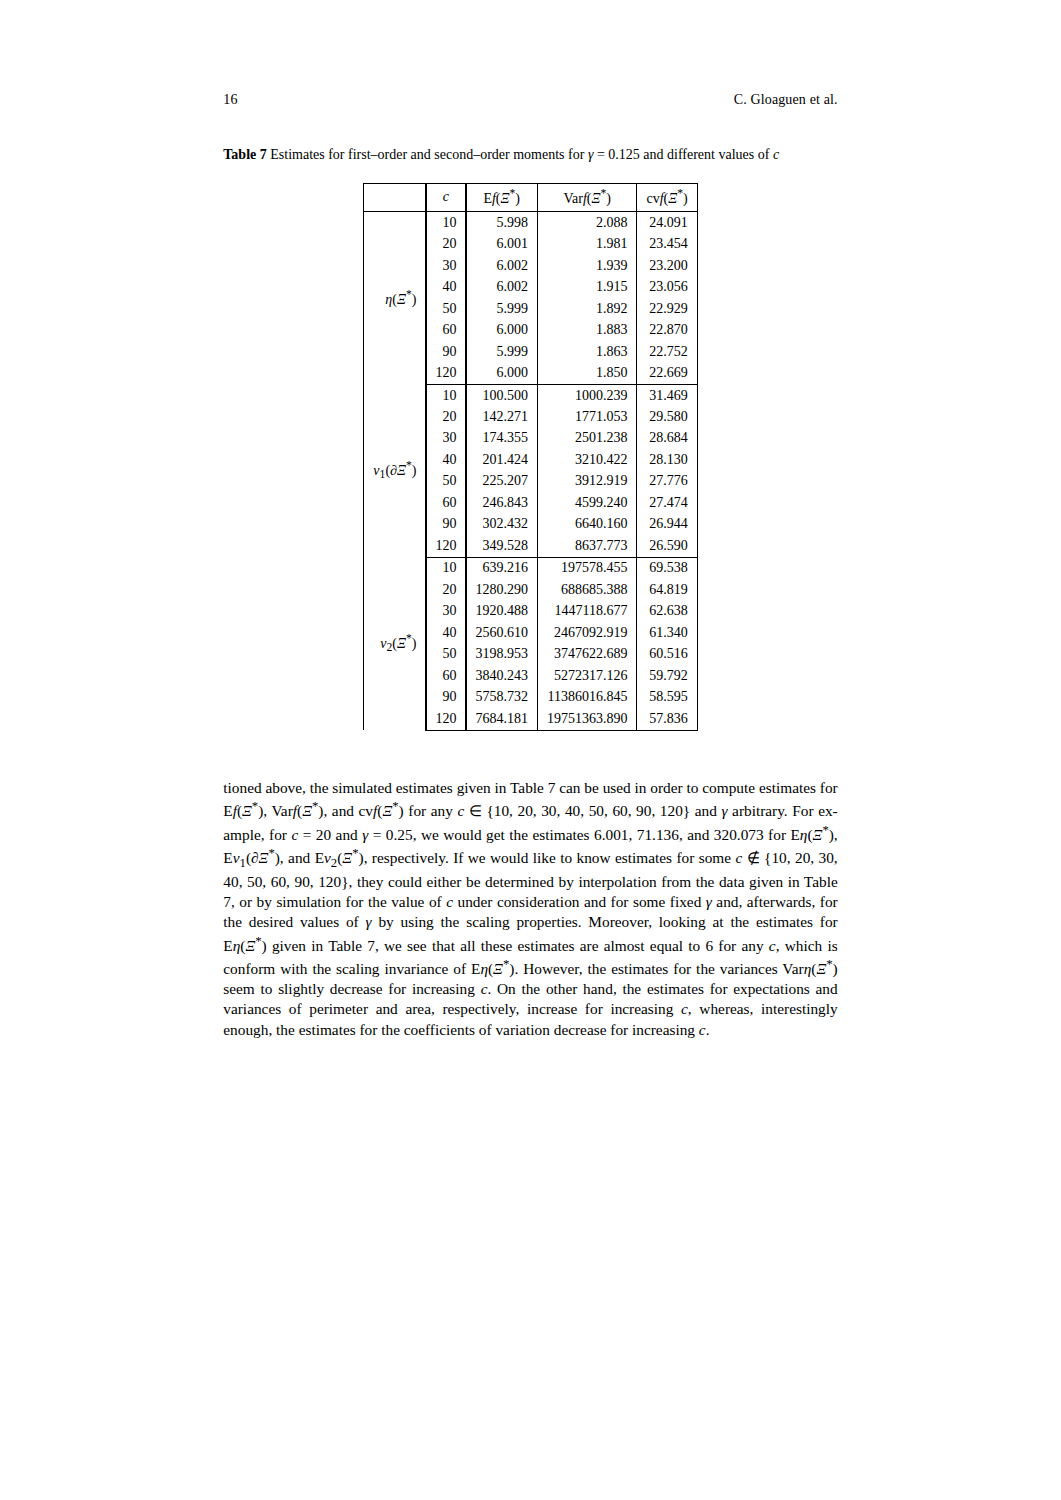16 C. Gloaguen et al.
Table 7 Estimates for first–order and second–order moments for γ = 0.125 and different values of c
| | c | E f ( Ξ * ) | Var f ( Ξ * ) | cv f ( Ξ * ) |
| --- | --- | --- | --- | --- |
| η ( Ξ * ) | 10 | 5.998 | 2.088 | 24.091 |
| 20 | 6.001 | 1.981 | 23.454 |
| 30 | 6.002 | 1.939 | 23.200 |
| 40 | 6.002 | 1.915 | 23.056 |
| 50 | 5.999 | 1.892 | 22.929 |
| 60 | 6.000 | 1.883 | 22.870 |
| 90 | 5.999 | 1.863 | 22.752 |
| 120 | 6.000 | 1.850 | 22.669 |
| ν 1 (∂ Ξ * ) | 10 | 100.500 | 1000.239 | 31.469 |
| 20 | 142.271 | 1771.053 | 29.580 |
| 30 | 174.355 | 2501.238 | 28.684 |
| 40 | 201.424 | 3210.422 | 28.130 |
| 50 | 225.207 | 3912.919 | 27.776 |
| 60 | 246.843 | 4599.240 | 27.474 |
| 90 | 302.432 | 6640.160 | 26.944 |
| 120 | 349.528 | 8637.773 | 26.590 |
| ν 2 ( Ξ * ) | 10 | 639.216 | 197578.455 | 69.538 |
| 20 | 1280.290 | 688685.388 | 64.819 |
| 30 | 1920.488 | 1447118.677 | 62.638 |
| 40 | 2560.610 | 2467092.919 | 61.340 |
| 50 | 3198.953 | 3747622.689 | 60.516 |
| 60 | 3840.243 | 5272317.126 | 59.792 |
| 90 | 5758.732 | 11386016.845 | 58.595 |
| 120 | 7684.181 | 19751363.890 | 57.836 |
tioned above, the simulated estimates given in Table 7 can be used in order to compute estimates for Ef(Ξ*), Varf(Ξ*), and cvf(Ξ*) for any c ∈ {10, 20, 30, 40, 50, 60, 90, 120} and γ arbitrary. For example, for c = 20 and γ = 0.25, we would get the estimates 6.001, 71.136, and 320.073 for Eη(Ξ*), Eν1(∂Ξ*), and Eν2(Ξ*), respectively. If we would like to know estimates for some c ∉ {10, 20, 30, 40, 50, 60, 90, 120}, they could either be determined by interpolation from the data given in Table 7, or by simulation for the value of c under consideration and for some fixed γ and, afterwards, for the desired values of γ by using the scaling properties. Moreover, looking at the estimates for Eη(Ξ*) given in Table 7, we see that all these estimates are almost equal to 6 for any c, which is conform with the scaling invariance of Eη(Ξ*). However, the estimates for the variances Varη(Ξ*) seem to slightly decrease for increasing c. On the other hand, the estimates for expectations and variances of perimeter and area, respectively, increase for increasing c, whereas, interestingly enough, the estimates for the coefficients of variation decrease for increasing c.